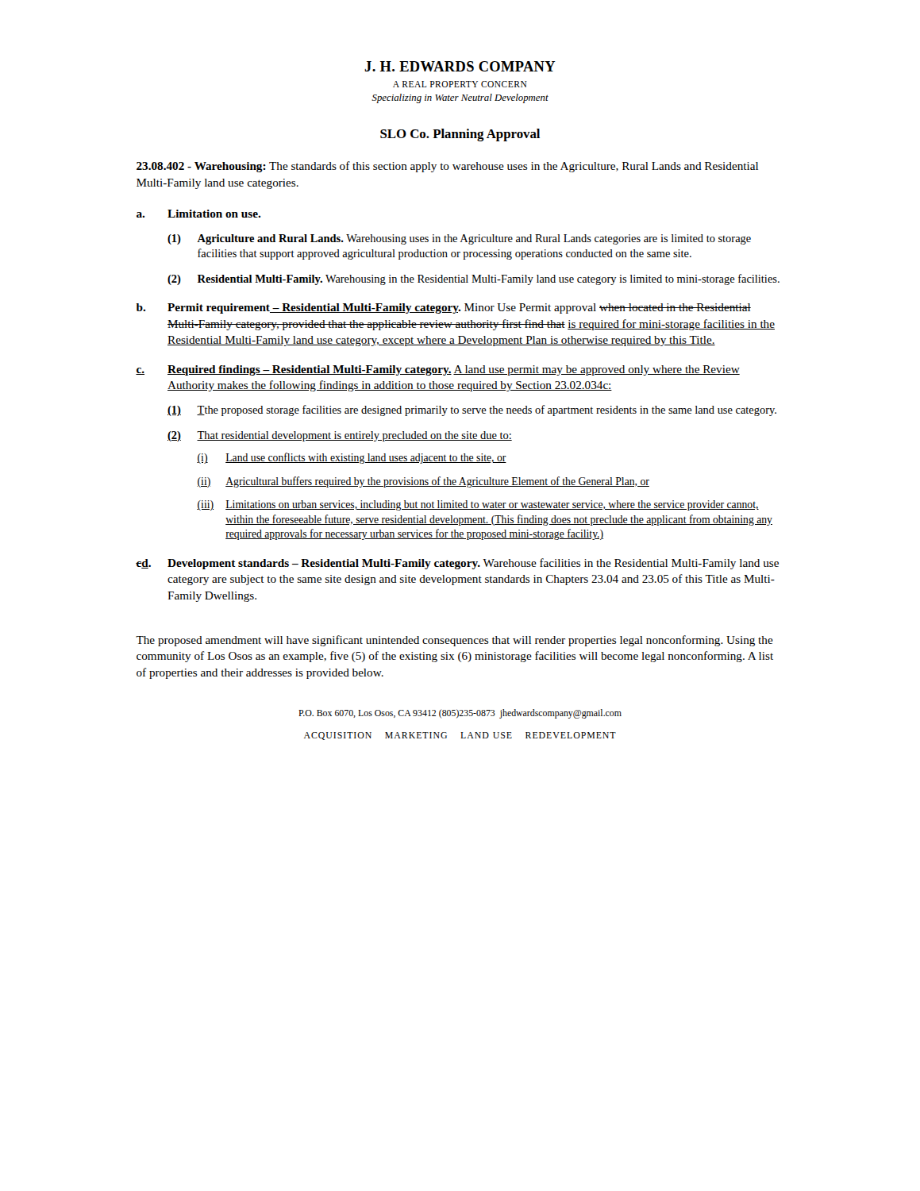J. H. EDWARDS COMPANY
A REAL PROPERTY CONCERN
Specializing in Water Neutral Development
SLO Co. Planning Approval
23.08.402 - Warehousing: The standards of this section apply to warehouse uses in the Agriculture, Rural Lands and Residential Multi-Family land use categories.
a. Limitation on use.
(1) Agriculture and Rural Lands. Warehousing uses in the Agriculture and Rural Lands categories are is limited to storage facilities that support approved agricultural production or processing operations conducted on the same site.
(2) Residential Multi-Family. Warehousing in the Residential Multi-Family land use category is limited to mini-storage facilities.
b. Permit requirement – Residential Multi-Family category. Minor Use Permit approval when located in the Residential Multi-Family category, provided that the applicable review authority first find that is required for mini-storage facilities in the Residential Multi-Family land use category, except where a Development Plan is otherwise required by this Title.
c. Required findings – Residential Multi-Family category. A land use permit may be approved only where the Review Authority makes the following findings in addition to those required by Section 23.02.034c:
(1) Tthe proposed storage facilities are designed primarily to serve the needs of apartment residents in the same land use category.
(2) That residential development is entirely precluded on the site due to:
(i) Land use conflicts with existing land uses adjacent to the site, or
(ii) Agricultural buffers required by the provisions of the Agriculture Element of the General Plan, or
(iii) Limitations on urban services, including but not limited to water or wastewater service, where the service provider cannot, within the foreseeable future, serve residential development. (This finding does not preclude the applicant from obtaining any required approvals for necessary urban services for the proposed mini-storage facility.)
cd. Development standards – Residential Multi-Family category. Warehouse facilities in the Residential Multi-Family land use category are subject to the same site design and site development standards in Chapters 23.04 and 23.05 of this Title as Multi-Family Dwellings.
The proposed amendment will have significant unintended consequences that will render properties legal nonconforming. Using the community of Los Osos as an example, five (5) of the existing six (6) ministorage facilities will become legal nonconforming. A list of properties and their addresses is provided below.
P.O. Box 6070, Los Osos, CA 93412 (805)235-0873 jhedwardscompany@gmail.com
ACQUISITION MARKETING LAND USE REDEVELOPMENT